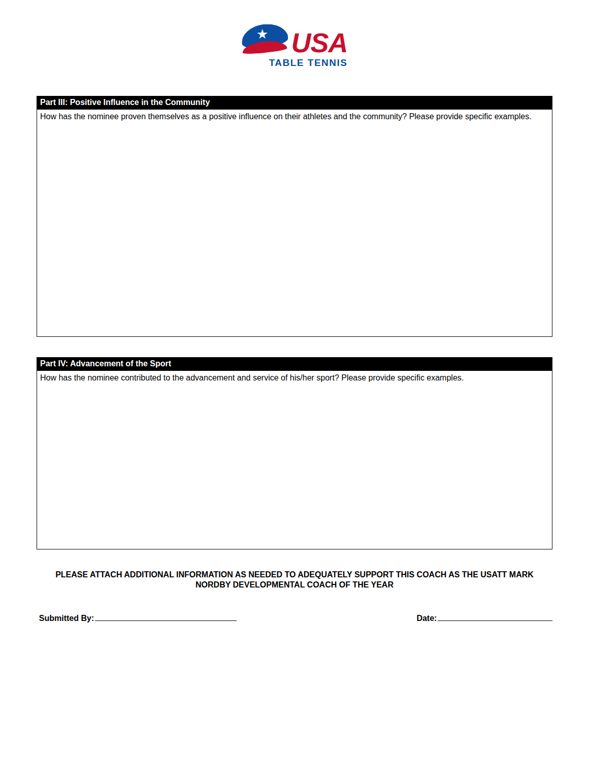★
USA
TABLE TENNIS
Part III: Positive Influence in the Community
How has the nominee proven themselves as a positive influence on their athletes and the community? Please provide specific examples.
Part IV: Advancement of the Sport
How has the nominee contributed to the advancement and service of his/her sport? Please provide specific examples.
PLEASE ATTACH ADDITIONAL INFORMATION AS NEEDED TO ADEQUATELY SUPPORT THIS COACH AS THE USATT MARK NORDBY DEVELOPMENTAL COACH OF THE YEAR
Submitted By: Date: